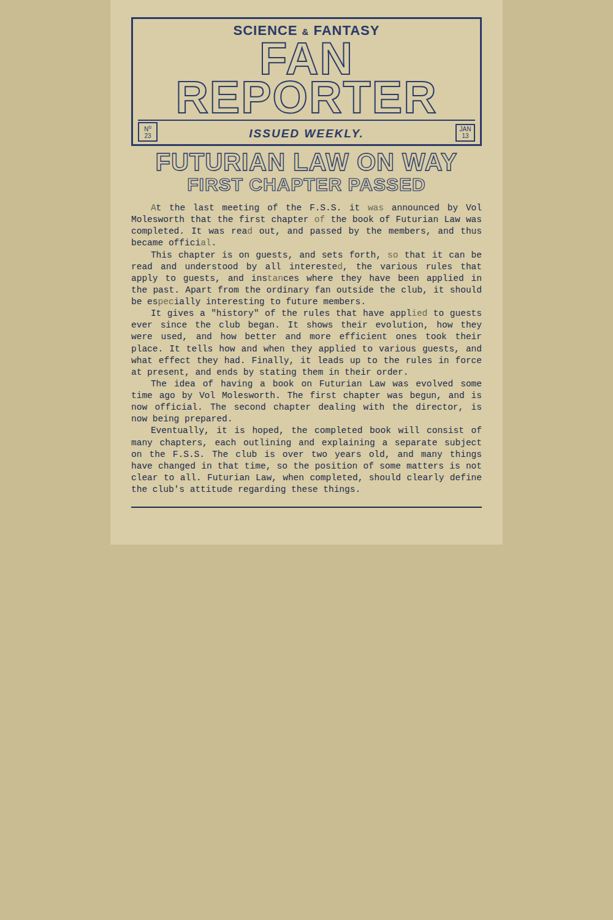SCIENCE & FANTASY
FAN REPORTER
No
23
ISSUED WEEKLY.
JAN
13
FUTURIAN LAW ON WAY
FIRST CHAPTER PASSED
At the last meeting of the F.S.S. it was announced by Vol Molesworth that the first chapter of the book of Futurian Law was completed. It was read out, and passed by the members, and thus became official.
This chapter is on guests, and sets forth, so that it can be read and understood by all interested, the various rules that apply to guests, and instances where they have been applied in the past. Apart from the ordinary fan outside the club, it should be especially interesting to future members.
It gives a "history" of the rules that have applied to guests ever since the club began. It shows their evolution, how they were used, and how better and more efficient ones took their place. It tells how and when they applied to various guests, and what effect they had. Finally, it leads up to the rules in force at present, and ends by stating them in their order.
The idea of having a book on Futurian Law was evolved some time ago by Vol Molesworth. The first chapter was begun, and is now official. The second chapter dealing with the director, is now being prepared.
Eventually, it is hoped, the completed book will consist of many chapters, each outlining and explaining a separate subject on the F.S.S. The club is over two years old, and many things have changed in that time, so the position of some matters is not clear to all. Futurian Law, when completed, should clearly define the club's attitude regarding these things.